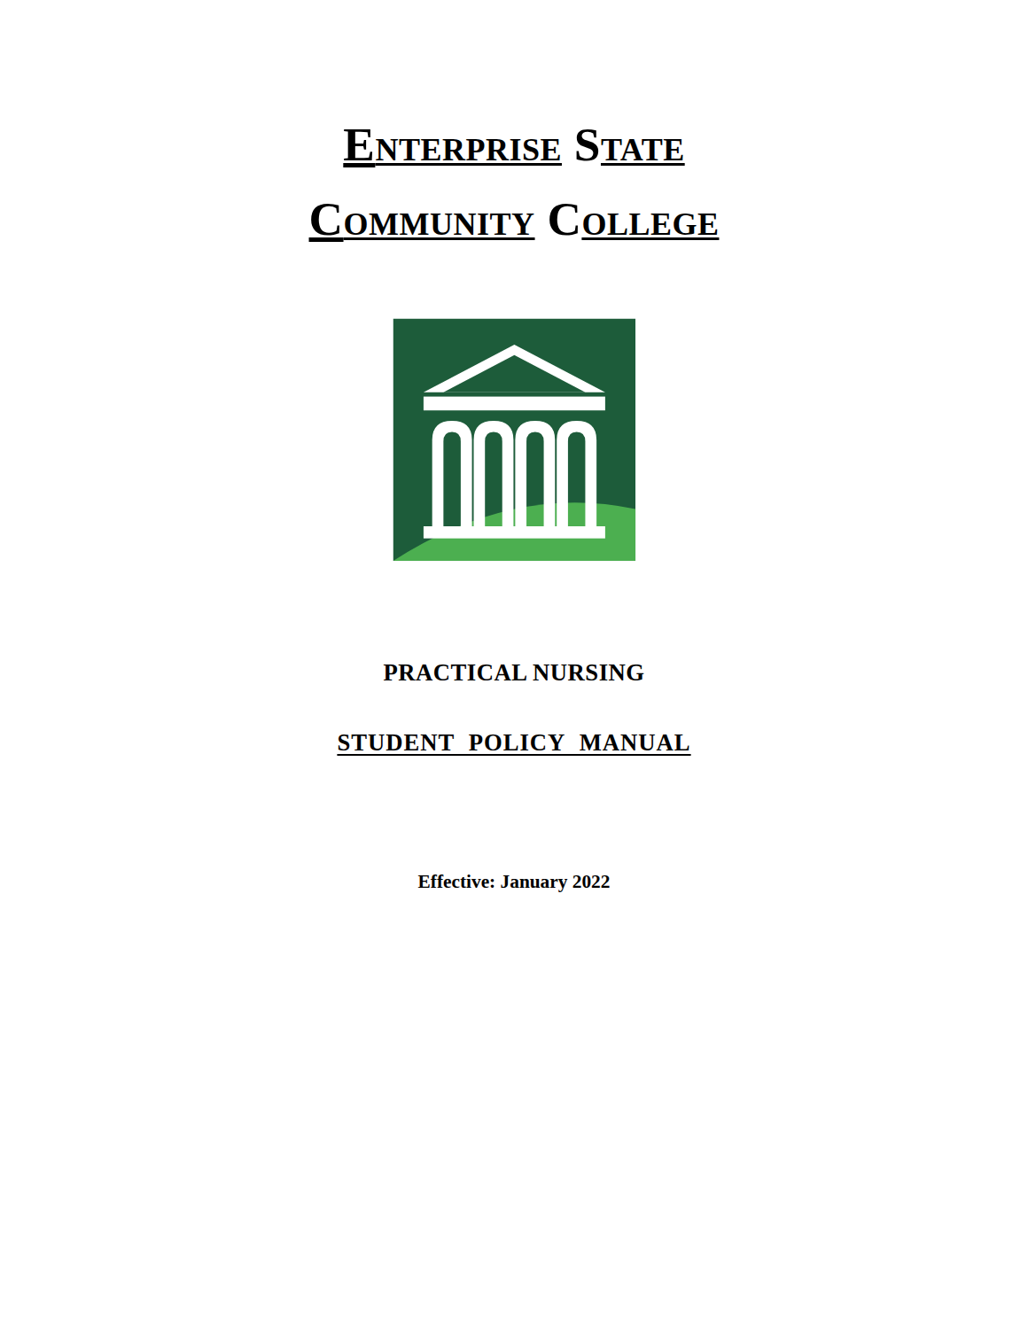ENTERPRISE STATE COMMUNITY COLLEGE
PRACTICAL NURSING
STUDENT POLICY MANUAL
Effective: January 2022